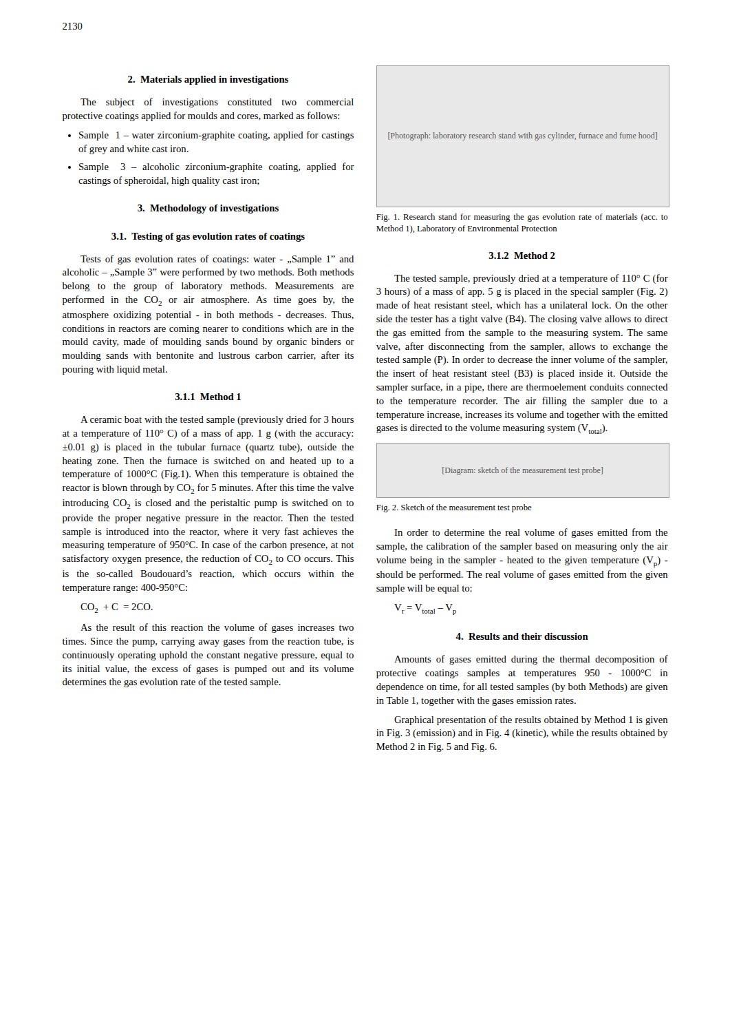2130
2. Materials applied in investigations
The subject of investigations constituted two commercial protective coatings applied for moulds and cores, marked as follows:
Sample 1 – water zirconium-graphite coating, applied for castings of grey and white cast iron.
Sample 3 – alcoholic zirconium-graphite coating, applied for castings of spheroidal, high quality cast iron;
3. Methodology of investigations
3.1. Testing of gas evolution rates of coatings
Tests of gas evolution rates of coatings: water - „Sample 1” and alcoholic – „Sample 3” were performed by two methods. Both methods belong to the group of laboratory methods. Measurements are performed in the CO2 or air atmosphere. As time goes by, the atmosphere oxidizing potential - in both methods - decreases. Thus, conditions in reactors are coming nearer to conditions which are in the mould cavity, made of moulding sands bound by organic binders or moulding sands with bentonite and lustrous carbon carrier, after its pouring with liquid metal.
3.1.1 Method 1
A ceramic boat with the tested sample (previously dried for 3 hours at a temperature of 110° C) of a mass of app. 1 g (with the accuracy: ±0.01 g) is placed in the tubular furnace (quartz tube), outside the heating zone. Then the furnace is switched on and heated up to a temperature of 1000°C (Fig.1). When this temperature is obtained the reactor is blown through by CO2 for 5 minutes. After this time the valve introducing CO2 is closed and the peristaltic pump is switched on to provide the proper negative pressure in the reactor. Then the tested sample is introduced into the reactor, where it very fast achieves the measuring temperature of 950°C. In case of the carbon presence, at not satisfactory oxygen presence, the reduction of CO2 to CO occurs. This is the so-called Boudouard’s reaction, which occurs within the temperature range: 400-950°C:
CO2 + C = 2CO.
As the result of this reaction the volume of gases increases two times. Since the pump, carrying away gases from the reaction tube, is continuously operating uphold the constant negative pressure, equal to its initial value, the excess of gases is pumped out and its volume determines the gas evolution rate of the tested sample.
[Photograph: laboratory research stand with gas cylinder, furnace and fume hood]
Fig. 1. Research stand for measuring the gas evolution rate of materials (acc. to Method 1), Laboratory of Environmental Protection
3.1.2 Method 2
The tested sample, previously dried at a temperature of 110° C (for 3 hours) of a mass of app. 5 g is placed in the special sampler (Fig. 2) made of heat resistant steel, which has a unilateral lock. On the other side the tester has a tight valve (B4). The closing valve allows to direct the gas emitted from the sample to the measuring system. The same valve, after disconnecting from the sampler, allows to exchange the tested sample (P). In order to decrease the inner volume of the sampler, the insert of heat resistant steel (B3) is placed inside it. Outside the sampler surface, in a pipe, there are thermoelement conduits connected to the temperature recorder. The air filling the sampler due to a temperature increase, increases its volume and together with the emitted gases is directed to the volume measuring system (Vtotal).
[Diagram: sketch of the measurement test probe]
Fig. 2. Sketch of the measurement test probe
In order to determine the real volume of gases emitted from the sample, the calibration of the sampler based on measuring only the air volume being in the sampler - heated to the given temperature (Vp) - should be performed. The real volume of gases emitted from the given sample will be equal to:
Vr = Vtotal – Vp
4. Results and their discussion
Amounts of gases emitted during the thermal decomposition of protective coatings samples at temperatures 950 - 1000°C in dependence on time, for all tested samples (by both Methods) are given in Table 1, together with the gases emission rates.
Graphical presentation of the results obtained by Method 1 is given in Fig. 3 (emission) and in Fig. 4 (kinetic), while the results obtained by Method 2 in Fig. 5 and Fig. 6.